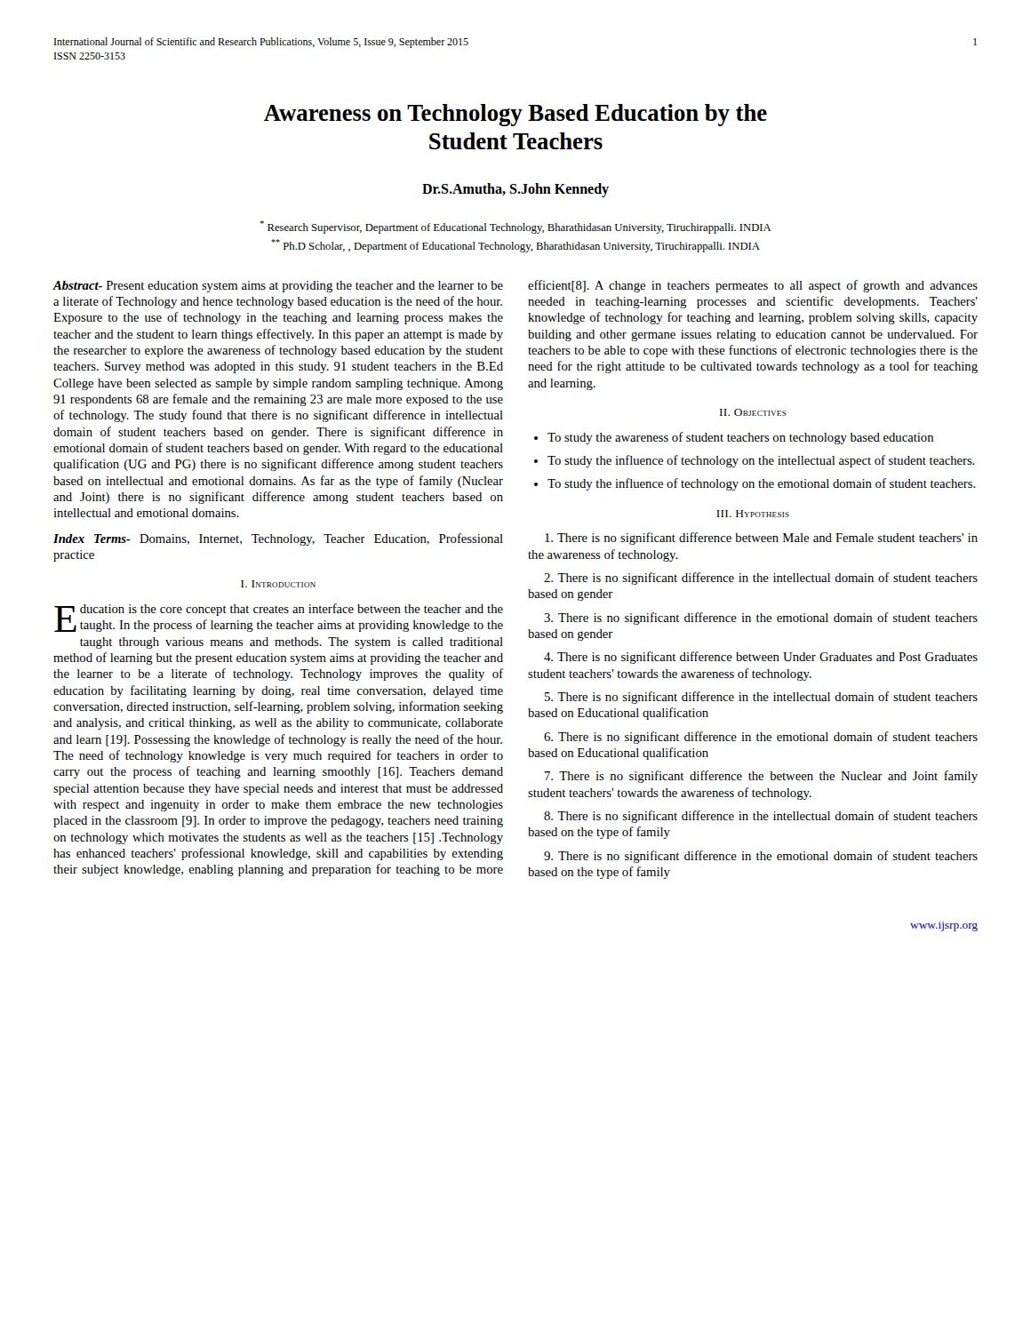1 International Journal of Scientific and Research Publications, Volume 5, Issue 9, September 2015
ISSN 2250-3153
Awareness on Technology Based Education by the
Student Teachers
Dr.S.Amutha, S.John Kennedy
* Research Supervisor, Department of Educational Technology, Bharathidasan University, Tiruchirappalli. INDIA
** Ph.D Scholar, , Department of Educational Technology, Bharathidasan University, Tiruchirappalli. INDIA
Abstract- Present education system aims at providing the teacher and the learner to be a literate of Technology and hence technology based education is the need of the hour. Exposure to the use of technology in the teaching and learning process makes the teacher and the student to learn things effectively. In this paper an attempt is made by the researcher to explore the awareness of technology based education by the student teachers. Survey method was adopted in this study. 91 student teachers in the B.Ed College have been selected as sample by simple random sampling technique. Among 91 respondents 68 are female and the remaining 23 are male more exposed to the use of technology. The study found that there is no significant difference in intellectual domain of student teachers based on gender. There is significant difference in emotional domain of student teachers based on gender. With regard to the educational qualification (UG and PG) there is no significant difference among student teachers based on intellectual and emotional domains. As far as the type of family (Nuclear and Joint) there is no significant difference among student teachers based on intellectual and emotional domains.
Index Terms- Domains, Internet, Technology, Teacher Education, Professional practice
I. Introduction
Education is the core concept that creates an interface between the teacher and the taught. In the process of learning the teacher aims at providing knowledge to the taught through various means and methods. The system is called traditional method of learning but the present education system aims at providing the teacher and the learner to be a literate of technology. Technology improves the quality of education by facilitating learning by doing, real time conversation, delayed time conversation, directed instruction, self-learning, problem solving, information seeking and analysis, and critical thinking, as well as the ability to communicate, collaborate and learn [19]. Possessing the knowledge of technology is really the need of the hour. The need of technology knowledge is very much required for teachers in order to carry out the process of teaching and learning smoothly [16]. Teachers demand special attention because they have special needs and interest that must be addressed with respect and ingenuity in order to make them embrace the new technologies placed in the classroom [9]. In order to improve the pedagogy, teachers need training on technology which motivates the students as well as the teachers [15] .Technology has enhanced teachers' professional knowledge, skill and capabilities by extending their subject knowledge, enabling planning and preparation for teaching to be more efficient[8]. A change in teachers permeates to all aspect of growth and advances needed in teaching-learning processes and scientific developments. Teachers' knowledge of technology for teaching and learning, problem solving skills, capacity building and other germane issues relating to education cannot be undervalued. For teachers to be able to cope with these functions of electronic technologies there is the need for the right attitude to be cultivated towards technology as a tool for teaching and learning.
II. Objectives
To study the awareness of student teachers on technology based education
To study the influence of technology on the intellectual aspect of student teachers.
To study the influence of technology on the emotional domain of student teachers.
III. Hypothesis
1. There is no significant difference between Male and Female student teachers' in the awareness of technology.
2. There is no significant difference in the intellectual domain of student teachers based on gender
3. There is no significant difference in the emotional domain of student teachers based on gender
4. There is no significant difference between Under Graduates and Post Graduates student teachers' towards the awareness of technology.
5. There is no significant difference in the intellectual domain of student teachers based on Educational qualification
6. There is no significant difference in the emotional domain of student teachers based on Educational qualification
7. There is no significant difference the between the Nuclear and Joint family student teachers' towards the awareness of technology.
8. There is no significant difference in the intellectual domain of student teachers based on the type of family
9. There is no significant difference in the emotional domain of student teachers based on the type of family
www.ijsrp.org